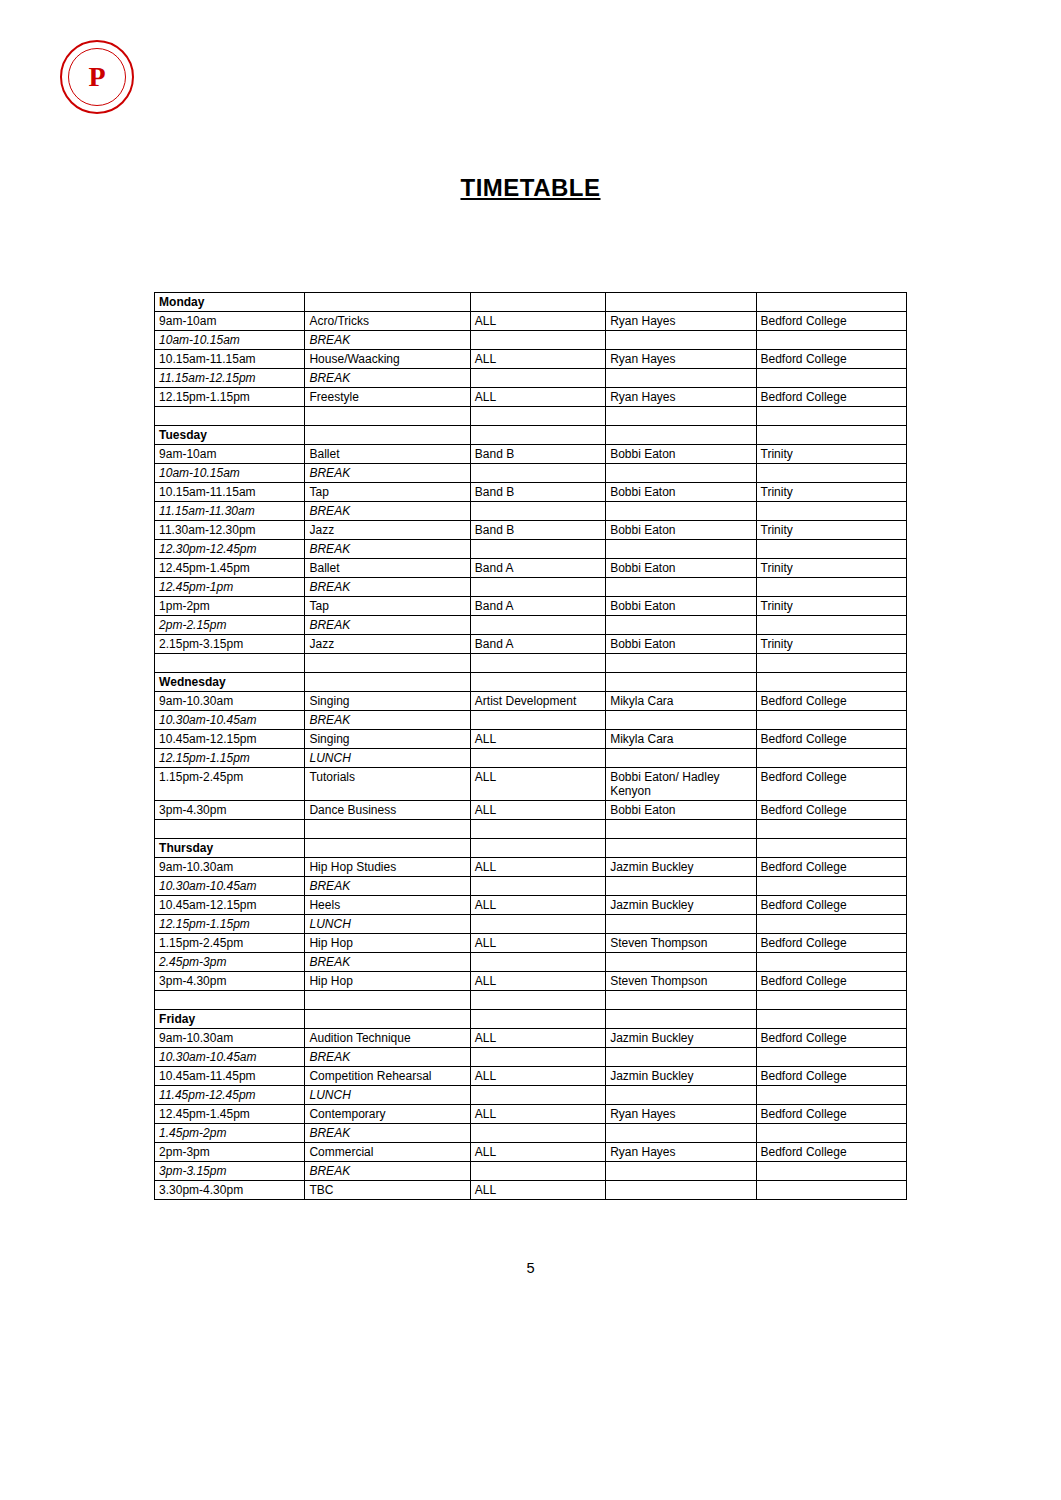P
TIMETABLE
| Monday | | | | |
| 9am-10am | Acro/Tricks | ALL | Ryan Hayes | Bedford College |
| 10am-10.15am | BREAK | | | |
| 10.15am-11.15am | House/Waacking | ALL | Ryan Hayes | Bedford College |
| 11.15am-12.15pm | BREAK | | | |
| 12.15pm-1.15pm | Freestyle | ALL | Ryan Hayes | Bedford College |
| Tuesday | | | | |
| 9am-10am | Ballet | Band B | Bobbi Eaton | Trinity |
| 10am-10.15am | BREAK | | | |
| 10.15am-11.15am | Tap | Band B | Bobbi Eaton | Trinity |
| 11.15am-11.30am | BREAK | | | |
| 11.30am-12.30pm | Jazz | Band B | Bobbi Eaton | Trinity |
| 12.30pm-12.45pm | BREAK | | | |
| 12.45pm-1.45pm | Ballet | Band A | Bobbi Eaton | Trinity |
| 12.45pm-1pm | BREAK | | | |
| 1pm-2pm | Tap | Band A | Bobbi Eaton | Trinity |
| 2pm-2.15pm | BREAK | | | |
| 2.15pm-3.15pm | Jazz | Band A | Bobbi Eaton | Trinity |
| Wednesday | | | | |
| 9am-10.30am | Singing | Artist Development | Mikyla Cara | Bedford College |
| 10.30am-10.45am | BREAK | | | |
| 10.45am-12.15pm | Singing | ALL | Mikyla Cara | Bedford College |
| 12.15pm-1.15pm | LUNCH | | | |
| 1.15pm-2.45pm | Tutorials | ALL | Bobbi Eaton/ Hadley Kenyon | Bedford College |
| 3pm-4.30pm | Dance Business | ALL | Bobbi Eaton | Bedford College |
| Thursday | | | | |
| 9am-10.30am | Hip Hop Studies | ALL | Jazmin Buckley | Bedford College |
| 10.30am-10.45am | BREAK | | | |
| 10.45am-12.15pm | Heels | ALL | Jazmin Buckley | Bedford College |
| 12.15pm-1.15pm | LUNCH | | | |
| 1.15pm-2.45pm | Hip Hop | ALL | Steven Thompson | Bedford College |
| 2.45pm-3pm | BREAK | | | |
| 3pm-4.30pm | Hip Hop | ALL | Steven Thompson | Bedford College |
| Friday | | | | |
| 9am-10.30am | Audition Technique | ALL | Jazmin Buckley | Bedford College |
| 10.30am-10.45am | BREAK | | | |
| 10.45am-11.45pm | Competition Rehearsal | ALL | Jazmin Buckley | Bedford College |
| 11.45pm-12.45pm | LUNCH | | | |
| 12.45pm-1.45pm | Contemporary | ALL | Ryan Hayes | Bedford College |
| 1.45pm-2pm | BREAK | | | |
| 2pm-3pm | Commercial | ALL | Ryan Hayes | Bedford College |
| 3pm-3.15pm | BREAK | | | |
| 3.30pm-4.30pm | TBC | ALL | | |
5